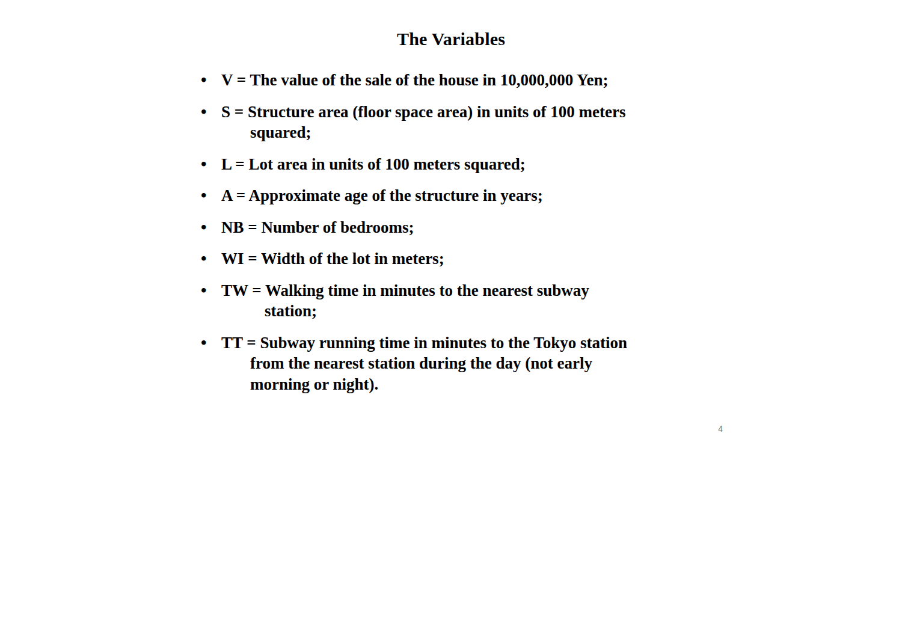The Variables
V = The value of the sale of the house in 10,000,000 Yen;
S = Structure area (floor space area) in units of 100 meters squared;
L = Lot area in units of 100 meters squared;
A = Approximate age of the structure in years;
NB = Number of bedrooms;
WI = Width of the lot in meters;
TW = Walking time in minutes to the nearest subway station;
TT = Subway running time in minutes to the Tokyo station from the nearest station during the day (not early morning or night).
4